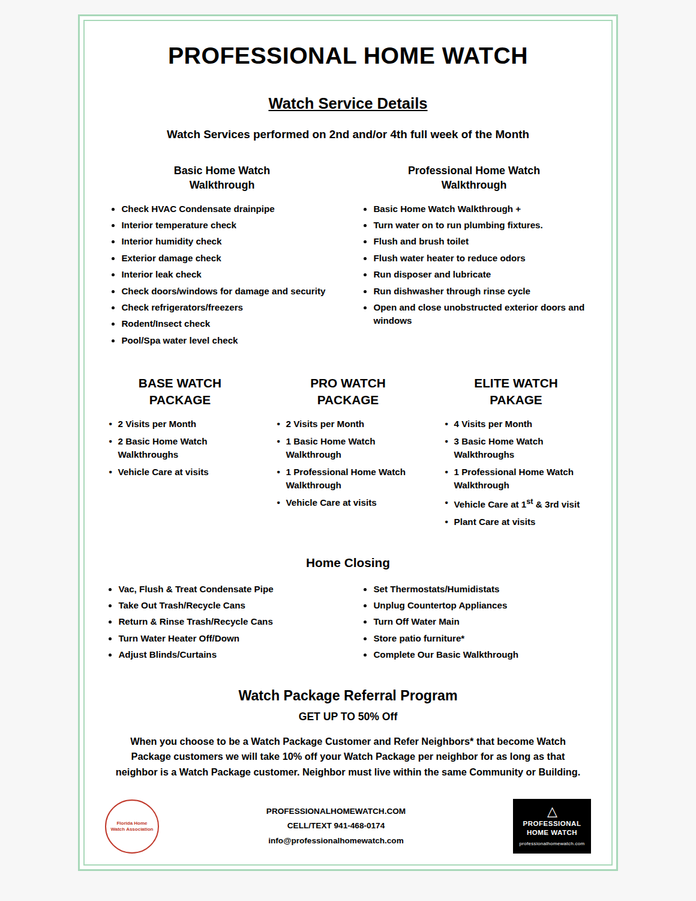PROFESSIONAL HOME WATCH
Watch Service Details
Watch Services performed on 2nd and/or 4th full week of the Month
Basic Home Watch
Walkthrough
Check HVAC Condensate drainpipe
Interior temperature check
Interior humidity check
Exterior damage check
Interior leak check
Check doors/windows for damage and security
Check refrigerators/freezers
Rodent/Insect check
Pool/Spa water level check
Professional Home Watch
Walkthrough
Basic Home Watch Walkthrough +
Turn water on to run plumbing fixtures.
Flush and brush toilet
Flush water heater to reduce odors
Run disposer and lubricate
Run dishwasher through rinse cycle
Open and close unobstructed exterior doors and windows
BASE WATCH
PACKAGE
2 Visits per Month
2 Basic Home Watch Walkthroughs
Vehicle Care at visits
PRO WATCH
PACKAGE
2 Visits per Month
1 Basic Home Watch Walkthrough
1 Professional Home Watch Walkthrough
Vehicle Care at visits
ELITE WATCH
PAKAGE
4 Visits per Month
3 Basic Home Watch Walkthroughs
1 Professional Home Watch Walkthrough
Vehicle Care at 1st & 3rd visit
Plant Care at visits
Home Closing
Vac, Flush & Treat Condensate Pipe
Take Out Trash/Recycle Cans
Return & Rinse Trash/Recycle Cans
Turn Water Heater Off/Down
Adjust Blinds/Curtains
Set Thermostats/Humidistats
Unplug Countertop Appliances
Turn Off Water Main
Store patio furniture*
Complete Our Basic Walkthrough
Watch Package Referral Program
GET UP TO 50% Off
When you choose to be a Watch Package Customer and Refer Neighbors* that become Watch Package customers we will take 10% off your Watch Package per neighbor for as long as that neighbor is a Watch Package customer. Neighbor must live within the same Community or Building.
Florida Home Watch Association
PROFESSIONALHOMEWATCH.COM
CELL/TEXT 941-468-0174
info@professionalhomewatch.com
△ PROFESSIONAL
HOME WATCH professionalhomewatch.com